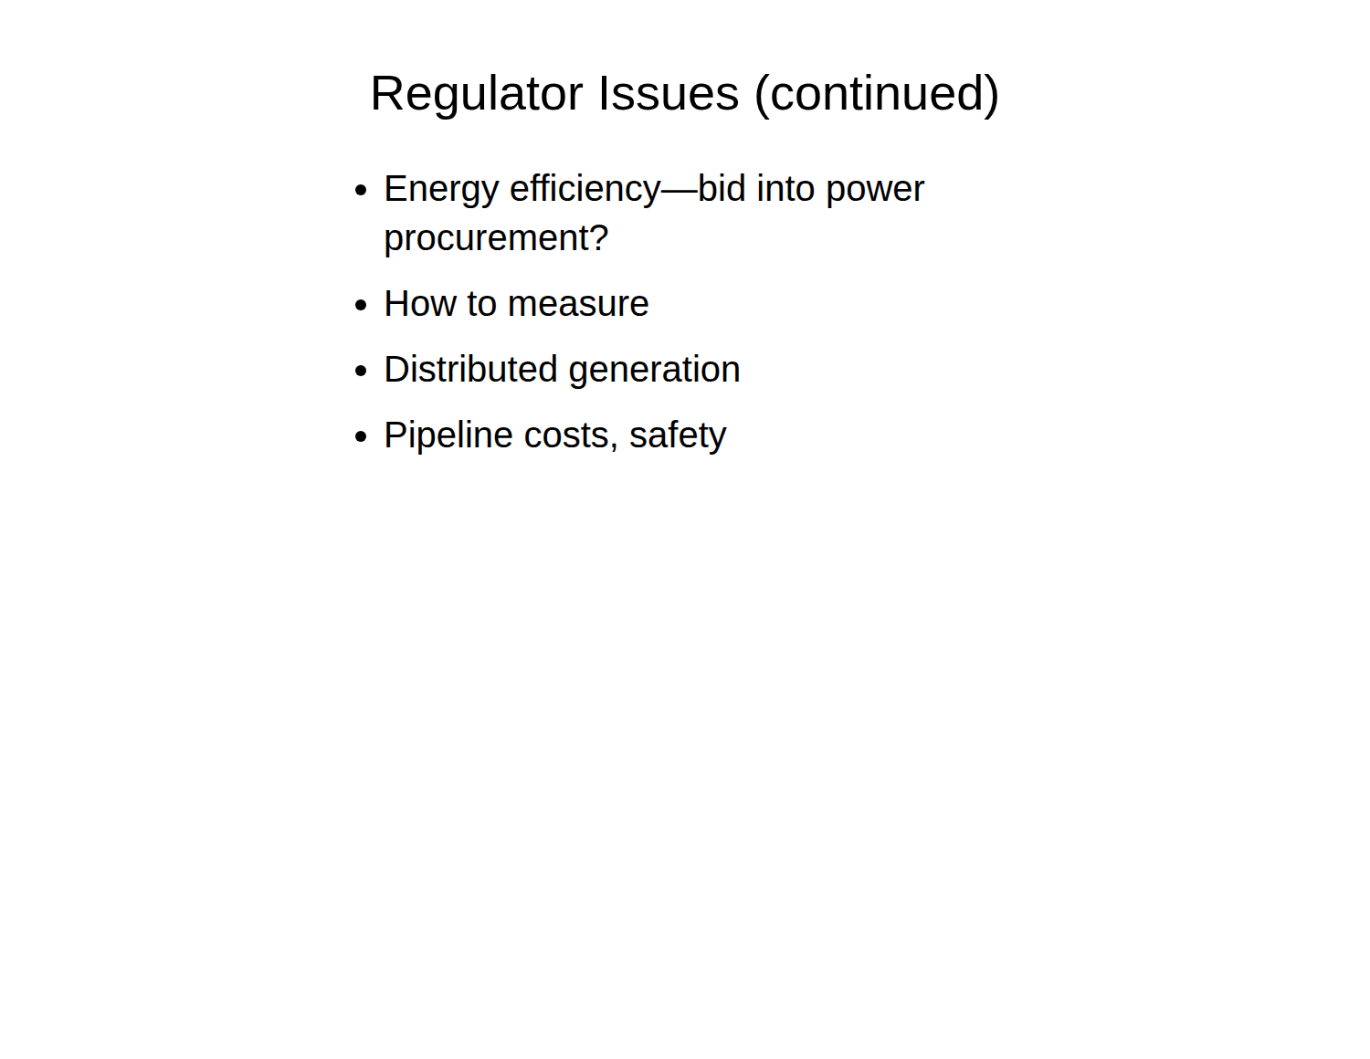Regulator Issues (continued)
Energy efficiency—bid into power procurement?
How to measure
Distributed generation
Pipeline costs, safety